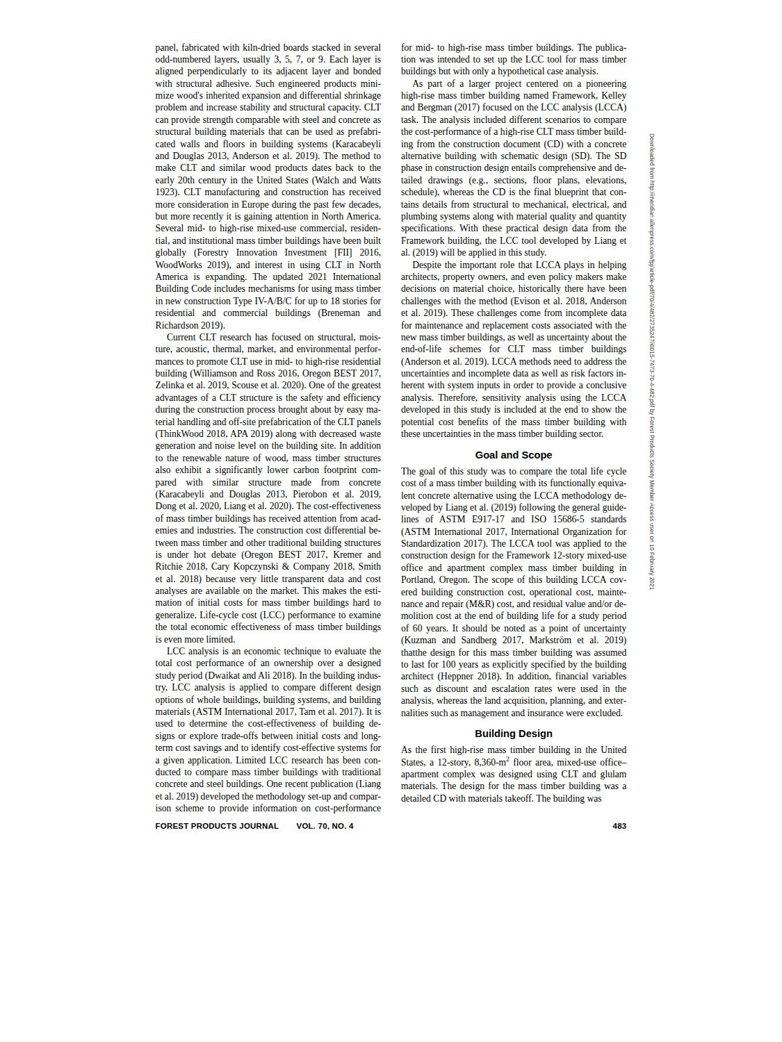Downloaded from http://meridian.allenpress.com/fpj/article-pdf/70/4/482/2735247/i0015-7473-70-4-482.pdf by Forest Products Society Member Access user on 10 February 2021
panel, fabricated with kiln-dried boards stacked in several odd-numbered layers, usually 3, 5, 7, or 9. Each layer is aligned perpendicularly to its adjacent layer and bonded with structural adhesive. Such engineered products minimize wood's inherited expansion and differential shrinkage problem and increase stability and structural capacity. CLT can provide strength comparable with steel and concrete as structural building materials that can be used as prefabricated walls and floors in building systems (Karacabeyli and Douglas 2013, Anderson et al. 2019). The method to make CLT and similar wood products dates back to the early 20th century in the United States (Walch and Watts 1923). CLT manufacturing and construction has received more consideration in Europe during the past few decades, but more recently it is gaining attention in North America. Several mid- to high-rise mixed-use commercial, residential, and institutional mass timber buildings have been built globally (Forestry Innovation Investment [FII] 2016, WoodWorks 2019), and interest in using CLT in North America is expanding. The updated 2021 International Building Code includes mechanisms for using mass timber in new construction Type IV-A/B/C for up to 18 stories for residential and commercial buildings (Breneman and Richardson 2019).
Current CLT research has focused on structural, moisture, acoustic, thermal, market, and environmental performances to promote CLT use in mid- to high-rise residential building (Williamson and Ross 2016, Oregon BEST 2017, Zelinka et al. 2019, Scouse et al. 2020). One of the greatest advantages of a CLT structure is the safety and efficiency during the construction process brought about by easy material handling and off-site prefabrication of the CLT panels (ThinkWood 2018, APA 2019) along with decreased waste generation and noise level on the building site. In addition to the renewable nature of wood, mass timber structures also exhibit a significantly lower carbon footprint compared with similar structure made from concrete (Karacabeyli and Douglas 2013, Pierobon et al. 2019, Dong et al. 2020, Liang et al. 2020). The cost-effectiveness of mass timber buildings has received attention from academies and industries. The construction cost differential between mass timber and other traditional building structures is under hot debate (Oregon BEST 2017, Kremer and Ritchie 2018, Cary Kopczynski & Company 2018, Smith et al. 2018) because very little transparent data and cost analyses are available on the market. This makes the estimation of initial costs for mass timber buildings hard to generalize. Life-cycle cost (LCC) performance to examine the total economic effectiveness of mass timber buildings is even more limited.
LCC analysis is an economic technique to evaluate the total cost performance of an ownership over a designed study period (Dwaikat and Ali 2018). In the building industry, LCC analysis is applied to compare different design options of whole buildings, building systems, and building materials (ASTM International 2017, Tam et al. 2017). It is used to determine the cost-effectiveness of building designs or explore trade-offs between initial costs and long-term cost savings and to identify cost-effective systems for a given application. Limited LCC research has been conducted to compare mass timber buildings with traditional concrete and steel buildings. One recent publication (Liang et al. 2019) developed the methodology set-up and comparison scheme to provide information on cost-performance for mid- to high-rise mass timber buildings. The publication was intended to set up the LCC tool for mass timber buildings but with only a hypothetical case analysis.
As part of a larger project centered on a pioneering high-rise mass timber building named Framework, Kelley and Bergman (2017) focused on the LCC analysis (LCCA) task. The analysis included different scenarios to compare the cost-performance of a high-rise CLT mass timber building from the construction document (CD) with a concrete alternative building with schematic design (SD). The SD phase in construction design entails comprehensive and detailed drawings (e.g., sections, floor plans, elevations, schedule), whereas the CD is the final blueprint that contains details from structural to mechanical, electrical, and plumbing systems along with material quality and quantity specifications. With these practical design data from the Framework building, the LCC tool developed by Liang et al. (2019) will be applied in this study.
Despite the important role that LCCA plays in helping architects, property owners, and even policy makers make decisions on material choice, historically there have been challenges with the method (Evison et al. 2018, Anderson et al. 2019). These challenges come from incomplete data for maintenance and replacement costs associated with the new mass timber buildings, as well as uncertainty about the end-of-life schemes for CLT mass timber buildings (Anderson et al. 2019). LCCA methods need to address the uncertainties and incomplete data as well as risk factors inherent with system inputs in order to provide a conclusive analysis. Therefore, sensitivity analysis using the LCCA developed in this study is included at the end to show the potential cost benefits of the mass timber building with these uncertainties in the mass timber building sector.
Goal and Scope
The goal of this study was to compare the total life cycle cost of a mass timber building with its functionally equivalent concrete alternative using the LCCA methodology developed by Liang et al. (2019) following the general guidelines of ASTM E917-17 and ISO 15686-5 standards (ASTM International 2017, International Organization for Standardization 2017). The LCCA tool was applied to the construction design for the Framework 12-story mixed-use office and apartment complex mass timber building in Portland, Oregon. The scope of this building LCCA covered building construction cost, operational cost, maintenance and repair (M&R) cost, and residual value and/or demolition cost at the end of building life for a study period of 60 years. It should be noted as a point of uncertainty (Kuzman and Sandberg 2017, Markström et al. 2019) thatthe design for this mass timber building was assumed to last for 100 years as explicitly specified by the building architect (Heppner 2018). In addition, financial variables such as discount and escalation rates were used in the analysis, whereas the land acquisition, planning, and externalities such as management and insurance were excluded.
Building Design
As the first high-rise mass timber building in the United States, a 12-story, 8,360-m2 floor area, mixed-use office–apartment complex was designed using CLT and glulam materials. The design for the mass timber building was a detailed CD with materials takeoff. The building was
Forest Products JournalVol. 70, No. 4
483